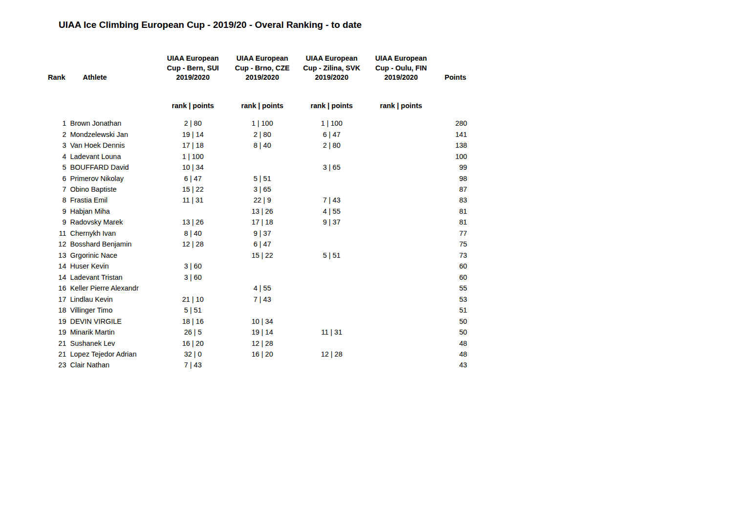UIAA Ice Climbing European Cup - 2019/20 - Overal Ranking - to date
| Rank | Athlete | UIAA European Cup - Bern, SUI 2019/2020 | UIAA European Cup - Brno, CZE 2019/2020 | UIAA European Cup - Zilina, SVK 2019/2020 | UIAA European Cup - Oulu, FIN 2019/2020 | Points |
| --- | --- | --- | --- | --- | --- | --- |
| | | rank / points | rank / points | rank / points | rank / points | |
| 1 | Brown Jonathan | 2 / 80 | 1 / 100 | 1 / 100 | | 280 |
| 2 | Mondzelewski Jan | 19 / 14 | 2 / 80 | 6 / 47 | | 141 |
| 3 | Van Hoek Dennis | 17 / 18 | 8 / 40 | 2 / 80 | | 138 |
| 4 | Ladevant Louna | 1 / 100 | | | | 100 |
| 5 | BOUFFARD David | 10 / 34 | | 3 / 65 | | 99 |
| 6 | Primerov Nikolay | 6 / 47 | 5 / 51 | | | 98 |
| 7 | Obino Baptiste | 15 / 22 | 3 / 65 | | | 87 |
| 8 | Frastia Emil | 11 / 31 | 22 / 9 | 7 / 43 | | 83 |
| 9 | Habjan Miha | | 13 / 26 | 4 / 55 | | 81 |
| 9 | Radovsky Marek | 13 / 26 | 17 / 18 | 9 / 37 | | 81 |
| 11 | Chernykh Ivan | 8 / 40 | 9 / 37 | | | 77 |
| 12 | Bosshard Benjamin | 12 / 28 | 6 / 47 | | | 75 |
| 13 | Grgorinic Nace | | 15 / 22 | 5 / 51 | | 73 |
| 14 | Huser Kevin | 3 / 60 | | | | 60 |
| 14 | Ladevant Tristan | 3 / 60 | | | | 60 |
| 16 | Keller Pierre Alexandr | | 4 / 55 | | | 55 |
| 17 | Lindlau Kevin | 21 / 10 | 7 / 43 | | | 53 |
| 18 | Villinger Timo | 5 / 51 | | | | 51 |
| 19 | DEVIN VIRGILE | 18 / 16 | 10 / 34 | | | 50 |
| 19 | Minarik Martin | 26 / 5 | 19 / 14 | 11 / 31 | | 50 |
| 21 | Sushanek Lev | 16 / 20 | 12 / 28 | | | 48 |
| 21 | Lopez Tejedor Adrian | 32 / 0 | 16 / 20 | 12 / 28 | | 48 |
| 23 | Clair Nathan | 7 / 43 | | | | 43 |